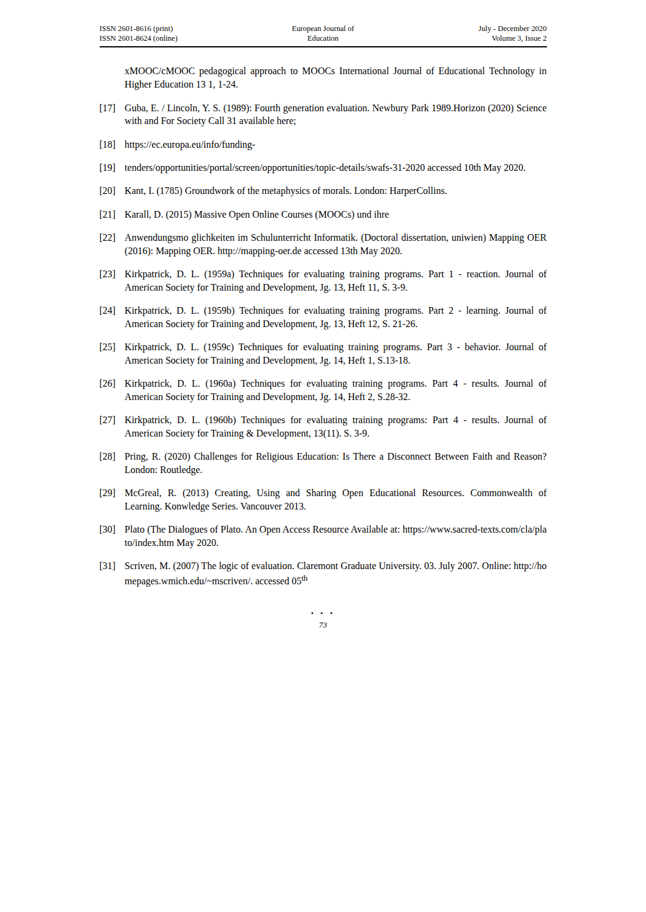ISSN 2601-8616 (print)
ISSN 2601-8624 (online)
European Journal of
Education
July - December 2020
Volume 3, Issue 2
xMOOC/cMOOC pedagogical approach to MOOCs International Journal of Educational Technology in Higher Education 13 1, 1-24.
[17] Guba, E. / Lincoln, Y. S. (1989): Fourth generation evaluation. Newbury Park 1989.Horizon (2020) Science with and For Society Call 31 available here;
[18] https://ec.europa.eu/info/funding-
[19] tenders/opportunities/portal/screen/opportunities/topic-details/swafs-31-2020 accessed 10th May 2020.
[20] Kant, I. (1785) Groundwork of the metaphysics of morals. London: HarperCollins.
[21] Karall, D. (2015) Massive Open Online Courses (MOOCs) und ihre
[22] Anwendungsmo glichkeiten im Schulunterricht Informatik. (Doctoral dissertation, uniwien) Mapping OER (2016): Mapping OER. http://mapping-oer.de accessed 13th May 2020.
[23] Kirkpatrick, D. L. (1959a) Techniques for evaluating training programs. Part 1 - reaction. Journal of American Society for Training and Development, Jg. 13, Heft 11, S. 3-9.
[24] Kirkpatrick, D. L. (1959b) Techniques for evaluating training programs. Part 2 - learning. Journal of American Society for Training and Development, Jg. 13, Heft 12, S. 21-26.
[25] Kirkpatrick, D. L. (1959c) Techniques for evaluating training programs. Part 3 - behavior. Journal of American Society for Training and Development, Jg. 14, Heft 1, S.13-18.
[26] Kirkpatrick, D. L. (1960a) Techniques for evaluating training programs. Part 4 - results. Journal of American Society for Training and Development, Jg. 14, Heft 2, S.28-32.
[27] Kirkpatrick, D. L. (1960b) Techniques for evaluating training programs: Part 4 - results. Journal of American Society for Training & Development, 13(11). S. 3-9.
[28] Pring, R. (2020) Challenges for Religious Education: Is There a Disconnect Between Faith and Reason? London: Routledge.
[29] McGreal, R. (2013) Creating, Using and Sharing Open Educational Resources. Commonwealth of Learning. Konwledge Series. Vancouver 2013.
[30] Plato (The Dialogues of Plato. An Open Access Resource Available at: https://www.sacred-texts.com/cla/plato/index.htm May 2020.
[31] Scriven, M. (2007) The logic of evaluation. Claremont Graduate University. 03. July 2007. Online: http://homepages.wmich.edu/~mscriven/. accessed 05th
• • • 73